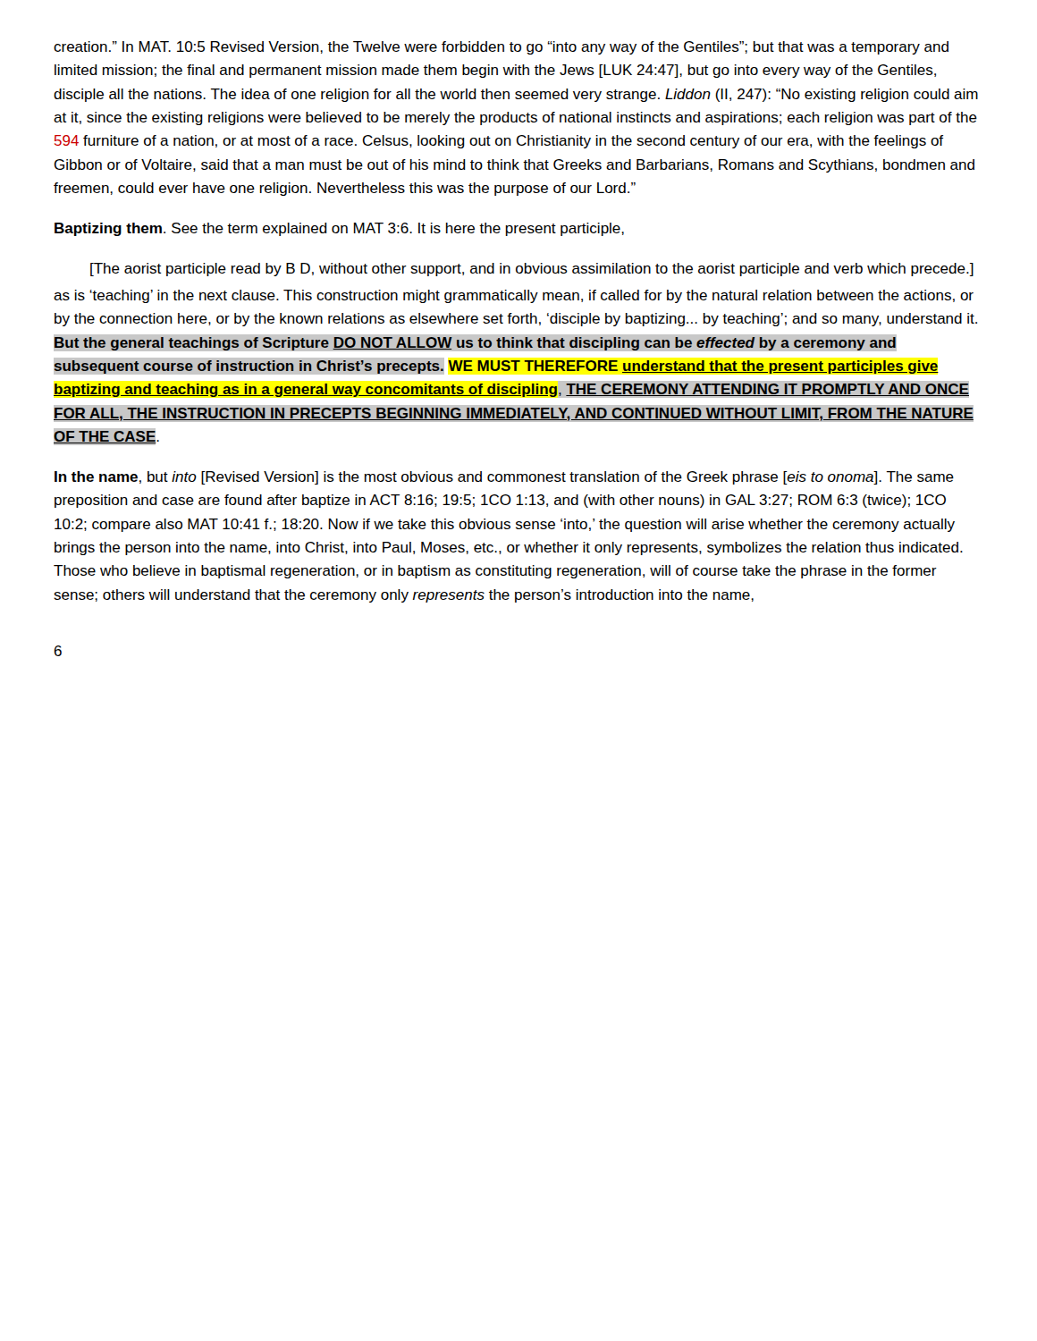creation.” In MAT. 10:5 Revised Version, the Twelve were forbidden to go “into any way of the Gentiles”; but that was a temporary and limited mission; the final and permanent mission made them begin with the Jews [LUK 24:47], but go into every way of the Gentiles, disciple all the nations. The idea of one religion for all the world then seemed very strange. Liddon (II, 247): “No existing religion could aim at it, since the existing religions were believed to be merely the products of national instincts and aspirations; each religion was part of the 594 furniture of a nation, or at most of a race. Celsus, looking out on Christianity in the second century of our era, with the feelings of Gibbon or of Voltaire, said that a man must be out of his mind to think that Greeks and Barbarians, Romans and Scythians, bondmen and freemen, could ever have one religion. Nevertheless this was the purpose of our Lord.”
Baptizing them. See the term explained on MAT 3:6. It is here the present participle,
[The aorist participle read by B D, without other support, and in obvious assimilation to the aorist participle and verb which precede.]
as is ‘teaching’ in the next clause. This construction might grammatically mean, if called for by the natural relation between the actions, or by the connection here, or by the known relations as elsewhere set forth, ‘disciple by baptizing... by teaching’; and so many, understand it. But the general teachings of Scripture DO NOT ALLOW us to think that discipling can be effected by a ceremony and subsequent course of instruction in Christ’s precepts. WE MUST THEREFORE understand that the present participles give baptizing and teaching as in a general way concomitants of discipling, THE CEREMONY ATTENDING IT PROMPTLY AND ONCE FOR ALL, THE INSTRUCTION IN PRECEPTS BEGINNING IMMEDIATELY, AND CONTINUED WITHOUT LIMIT, FROM THE NATURE OF THE CASE.
In the name, but into [Revised Version] is the most obvious and commonest translation of the Greek phrase [eis to onoma]. The same preposition and case are found after baptize in ACT 8:16; 19:5; 1CO 1:13, and (with other nouns) in GAL 3:27; ROM 6:3 (twice); 1CO 10:2; compare also MAT 10:41 f.; 18:20. Now if we take this obvious sense ‘into,’ the question will arise whether the ceremony actually brings the person into the name, into Christ, into Paul, Moses, etc., or whether it only represents, symbolizes the relation thus indicated. Those who believe in baptismal regeneration, or in baptism as constituting regeneration, will of course take the phrase in the former sense; others will understand that the ceremony only represents the person’s introduction into the name,
6